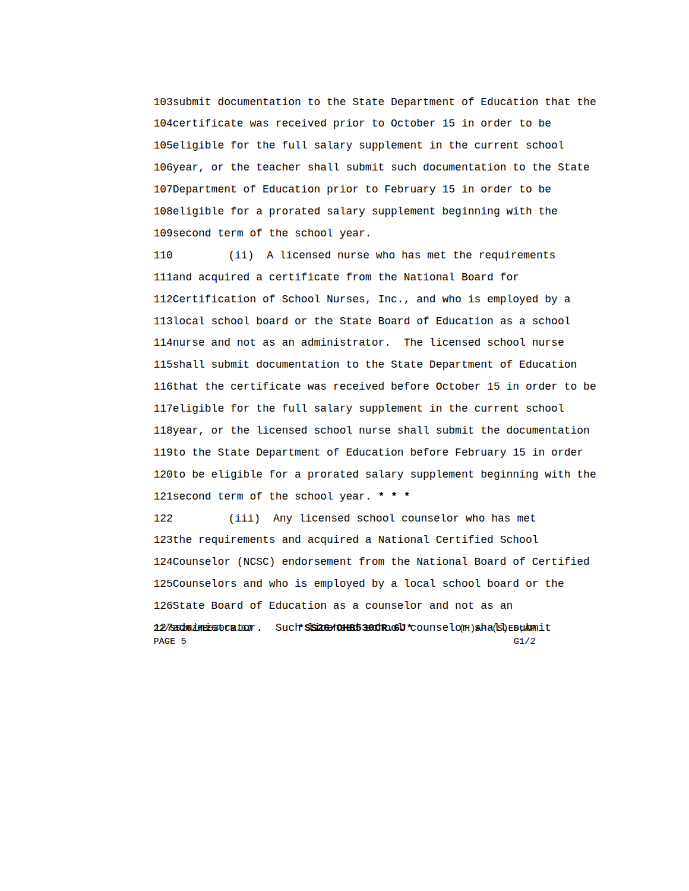| 103 | submit documentation to the State Department of Education that the |
| 104 | certificate was received prior to October 15 in order to be |
| 105 | eligible for the full salary supplement in the current school |
| 106 | year, or the teacher shall submit such documentation to the State |
| 107 | Department of Education prior to February 15 in order to be |
| 108 | eligible for a prorated salary supplement beginning with the |
| 109 | second term of the school year. |
| 110 | (ii) A licensed nurse who has met the requirements |
| 111 | and acquired a certificate from the National Board for |
| 112 | Certification of School Nurses, Inc., and who is employed by a |
| 113 | local school board or the State Board of Education as a school |
| 114 | nurse and not as an administrator. The licensed school nurse |
| 115 | shall submit documentation to the State Department of Education |
| 116 | that the certificate was received before October 15 in order to be |
| 117 | eligible for the full salary supplement in the current school |
| 118 | year, or the licensed school nurse shall submit the documentation |
| 119 | to the State Department of Education before February 15 in order |
| 120 | to be eligible for a prorated salary supplement beginning with the |
| 121 | second term of the school year. * * * |
| 122 | (iii) Any licensed school counselor who has met |
| 123 | the requirements and acquired a National Certified School |
| 124 | Counselor (NCSC) endorsement from the National Board of Certified |
| 125 | Counselors and who is employed by a local school board or the |
| 126 | State Board of Education as a counselor and not as an |
| 127 | administrator. Such licensed school counselor shall submit |
22/SS26/HB530CR.6J
*SS26/OHB530CR.6J*
(H)AP (S)ED;AP
PAGE 5
G1/2